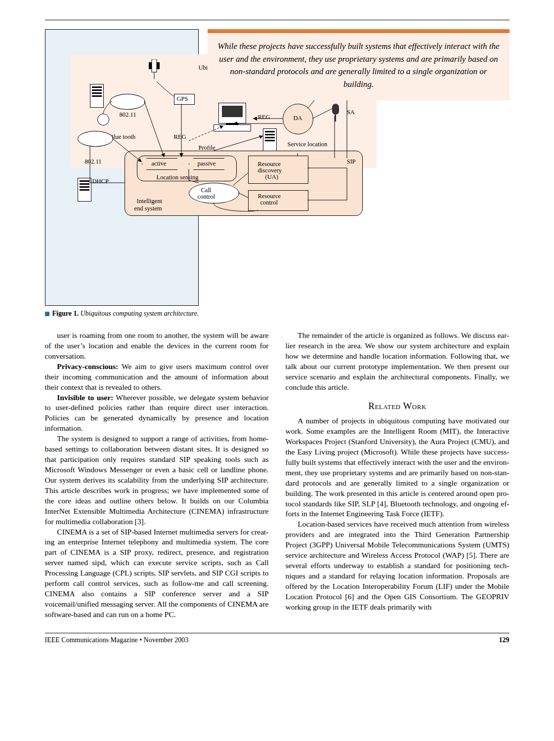Ubiquitous computing context
GPS
SIP server
REG
DA
SA
SA
Service location
query
802.11
Blue tooth
802.11
DHCP
REG
Profile
Intelligent
end system
Location sensing
active
passive
Resource
discovery
(UA)
Resource
control
Call
control
SIP
Figure 1. Ubiquitous computing system architecture.
While these projects have successfully built systems that effectively interact with the user and the environment, they use proprietary systems and are primarily based on non-standard protocols and are generally limited to a single organization or building.
user is roaming from one room to another, the system will be aware of the user’s location and enable the devices in the current room for conversation.
Privacy-conscious: We aim to give users maximum control over their incoming communication and the amount of information about their context that is revealed to others.
Invisible to user: Wherever possible, we delegate system behavior to user-defined policies rather than require direct user interaction. Policies can be generated dynamically by presence and location information.
The system is designed to support a range of activities, from home-based settings to collaboration between distant sites. It is designed so that participation only requires standard SIP speaking tools such as Microsoft Windows Messenger or even a basic cell or landline phone. Our system derives its scalability from the underlying SIP architecture. This article describes work in progress; we have implemented some of the core ideas and outline others below. It builds on our Columbia InterNet Extensible Multimedia Architecture (CINEMA) infrastructure for multimedia collaboration [3].
CINEMA is a set of SIP-based Internet multimedia servers for creating an enterprise Internet telephony and multimedia system. The core part of CINEMA is a SIP proxy, redirect, presence, and registration server named sipd, which can execute service scripts, such as Call Processing Language (CPL) scripts, SIP servlets, and SIP CGI scripts to perform call control services, such as follow-me and call screening. CINEMA also contains a SIP conference server and a SIP voicemail/unified messaging server. All the components of CINEMA are software-based and can run on a home PC.
The remainder of the article is organized as follows. We discuss earlier research in the area. We show our system architecture and explain how we determine and handle location information. Following that, we talk about our current prototype implementation. We then present our service scenario and explain the architectural components. Finally, we conclude this article.
Related Work
A number of projects in ubiquitous computing have motivated our work. Some examples are the Intelligent Room (MIT), the Interactive Workspaces Project (Stanford University), the Aura Project (CMU), and the Easy Living project (Microsoft). While these projects have successfully built systems that effectively interact with the user and the environment, they use proprietary systems and are primarily based on non-standard protocols and are generally limited to a single organization or building. The work presented in this article is centered around open protocol standards like SIP, SLP [4], Bluetooth technology, and ongoing efforts in the Internet Engineering Task Force (IETF).
Location-based services have received much attention from wireless providers and are integrated into the Third Generation Partnership Project (3GPP) Universal Mobile Telecommunications System (UMTS) service architecture and Wireless Access Protocol (WAP) [5]. There are several efforts underway to establish a standard for positioning techniques and a standard for relaying location information. Proposals are offered by the Location Interoperability Forum (LIF) under the Mobile Location Protocol [6] and the Open GIS Consortium. The GEOPRIV working group in the IETF deals primarily with
IEEE Communications Magazine • November 2003
129